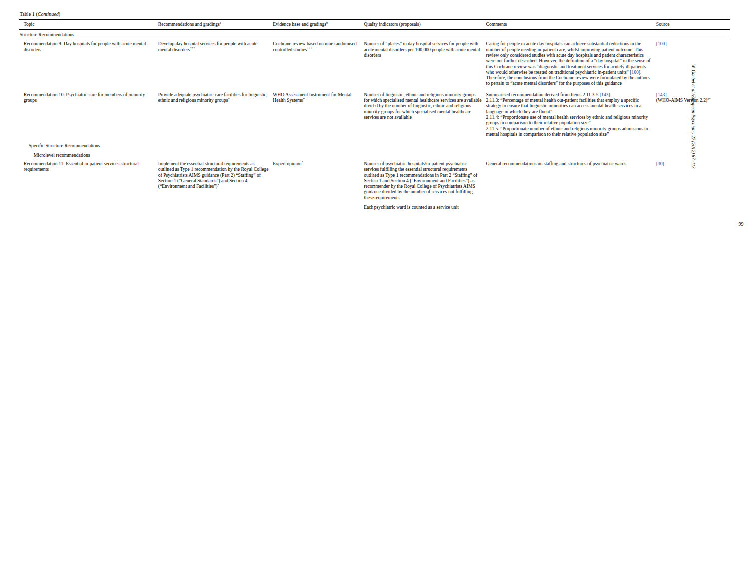Table 1 (Continued)
| Topic | Recommendations and gradings a | Evidence base and gradings b | Quality indicators (proposals) | Comments | Source |
| --- | --- | --- | --- | --- | --- |
| Structure Recommendations |
| Recommendation 9: Day hospitals for people with acute mental disorders | Develop day hospital services for people with acute mental disorders *** | Cochrane review based on nine randomised controlled studies +++ | Number of “places” in day hospital services for people with acute mental disorders per 100,000 people with acute mental disorders | Caring for people in acute day hospitals can achieve substantial reductions in the number of people needing in-patient care, whilst improving patient outcome. This review only considered studies with acute day hospitals and patient characteristics were not further described. However, the definition of a “day hospital” in the sense of this Cochrane review was “diagnostic and treatment services for acutely ill patients who would otherwise be treated on traditional psychiatric in-patient units” [100] . Therefore, the conclusions from the Cochrane review were formulated by the authors to pertain to “acute mental disorders” for the purposes of this guidance | [100] |
| Recommendation 10: Psychiatric care for members of minority groups | Provide adequate psychiatric care facilities for linguistic, ethnic and religious minority groups * | WHO Assessment Instrument for Mental Health Systems + | Number of linguistic, ethnic and religious minority groups for which specialised mental healthcare services are available divided by the number of linguistic, ethnic and religious minority groups for which specialised mental healthcare services are not available | Summarised recommendation derived from Items 2.11.3-5 [143] : 2.11.3: “Percentage of mental health out-patient facilities that employ a specific strategy to ensure that linguistic minorities can access mental health services in a language in which they are fluent” 2.11.4: “Proportionate use of mental health services by ethnic and religious minority groups in comparison to their relative population size” 2.11.5: “Proportionate number of ethnic and religious minority groups admissions to mental hospitals in comparison to their relative population size” | [143] (WHO-AIMS Version 2.2) c * |
| Specific Structure Recommendations |
| Microlevel recommendations |
| Recommendation 11: Essential in-patient services structural requirements | Implement the essential structural requirements as outlined as Type 1 recommendation by the Royal College of Psychiatrists AIMS guidance (Part 2) “Staffing” of Section 1 (“General Standards”) and Section 4 (“Environment and Facilities”) * | Expert opinion * | Number of psychiatric hospitals/in-patient psychiatric services fulfilling the essential structural requirements outlined as Type 1 recommendations in Part 2 “Staffing” of Section 1 and Section 4 (“Environment and Facilities”) as recommender by the Royal College of Psychiatrists AIMS guidance divided by the number of services not fulfilling these requirements Each psychiatric ward is counted as a service unit | General recommendations on staffing and structures of psychiatric wards | [30] |
W. Gaebel et al./European Psychiatry 27 (2012) 87–113
99